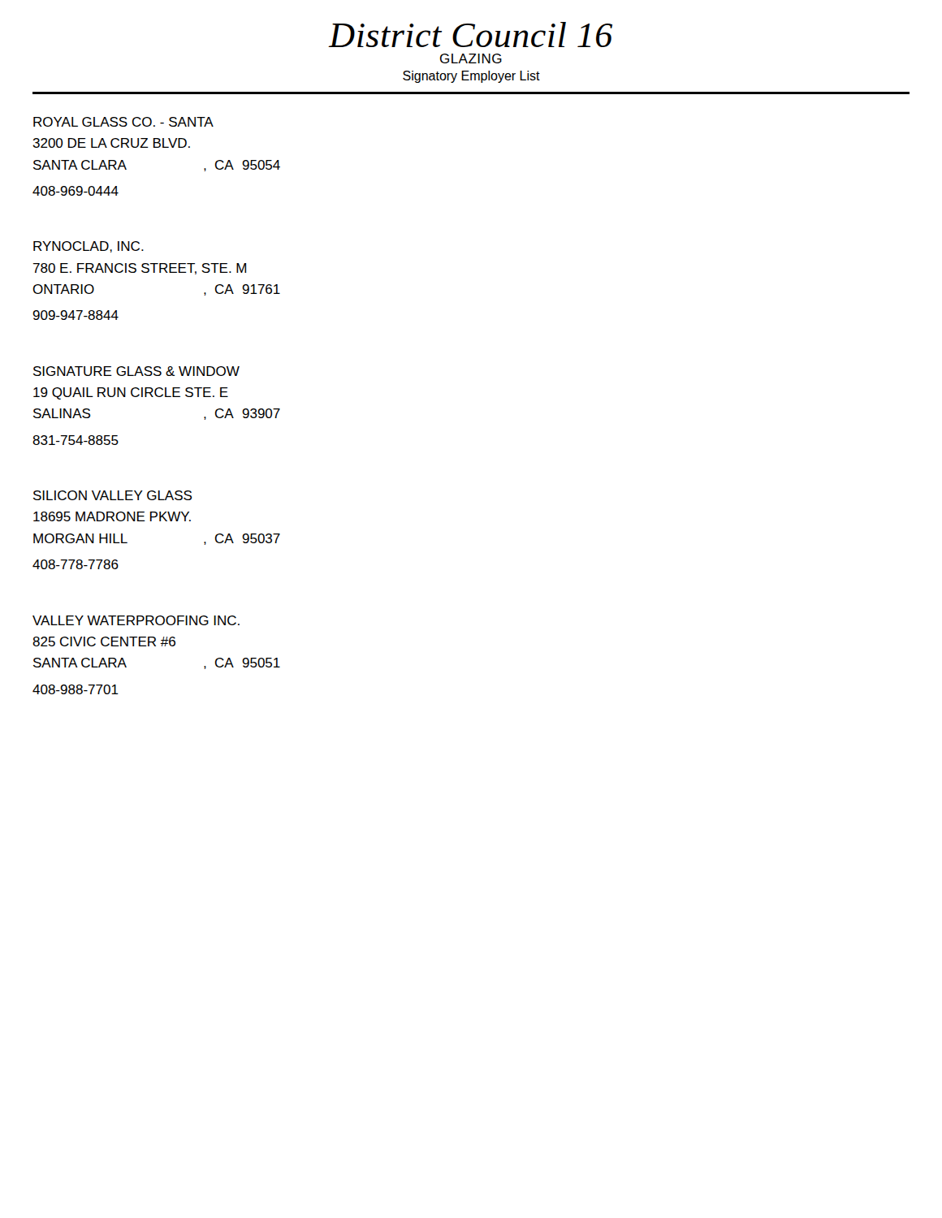District Council 16
GLAZING
Signatory Employer List
ROYAL GLASS CO. - SANTA
3200 DE LA CRUZ BLVD.
SANTA CLARA, CA 95054
408-969-0444
RYNOCLAD, INC.
780 E. FRANCIS STREET, STE. M
ONTARIO, CA 91761
909-947-8844
SIGNATURE GLASS & WINDOW
19 QUAIL RUN CIRCLE STE. E
SALINAS, CA 93907
831-754-8855
SILICON VALLEY GLASS
18695 MADRONE PKWY.
MORGAN HILL, CA 95037
408-778-7786
VALLEY WATERPROOFING INC.
825 CIVIC CENTER #6
SANTA CLARA, CA 95051
408-988-7701